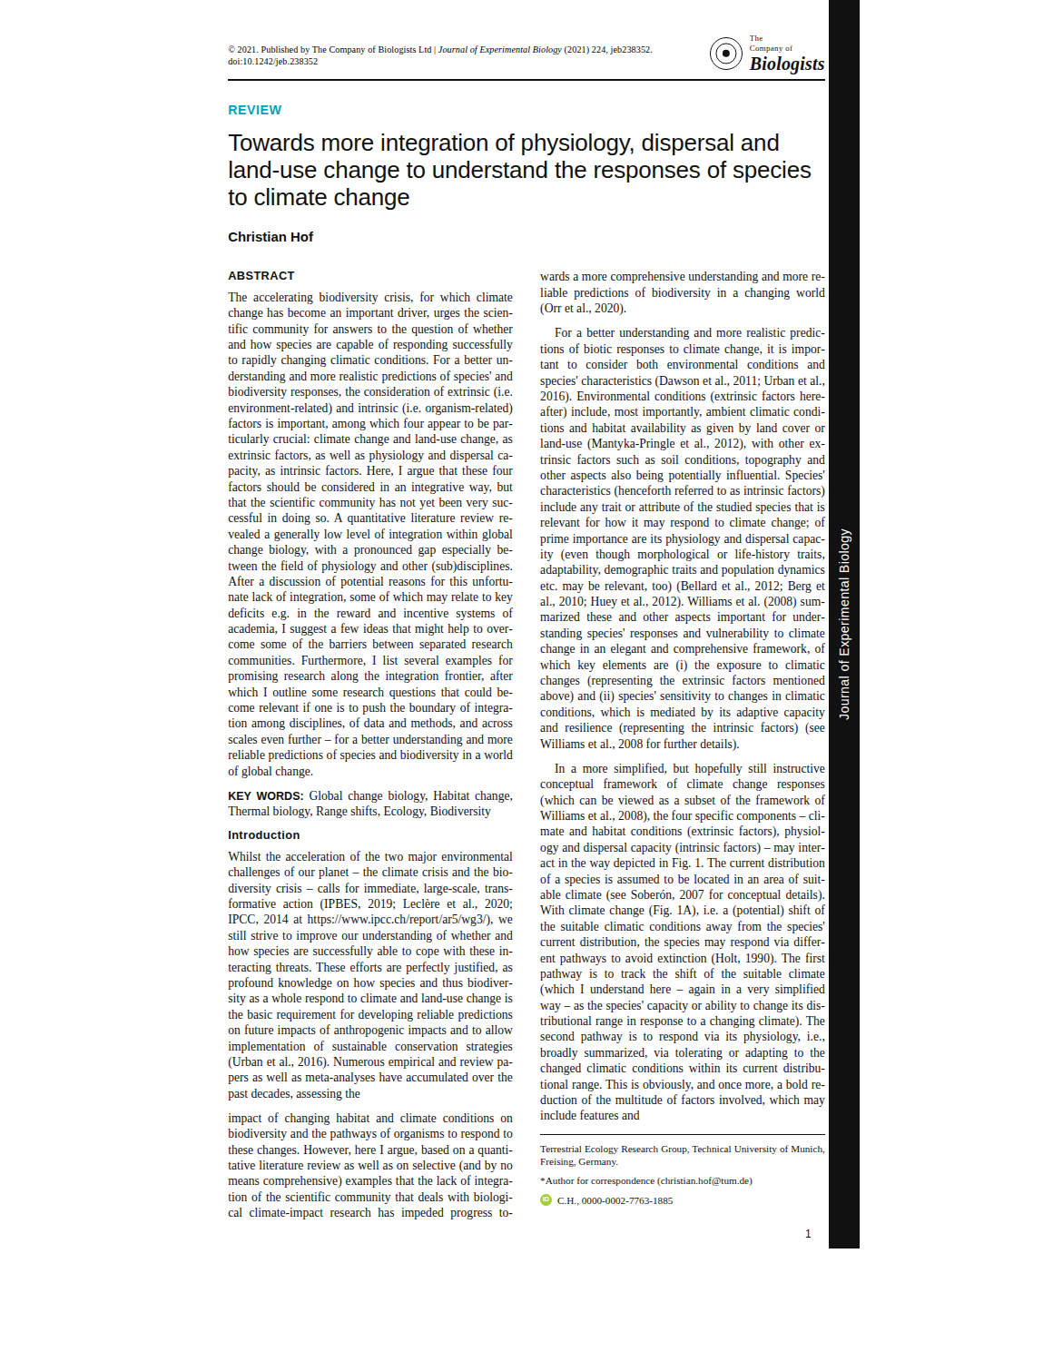Journal of Experimental Biology
© 2021. Published by The Company of Biologists Ltd | Journal of Experimental Biology (2021) 224, jeb238352. doi:10.1242/jeb.238352
The Company of Biologists
REVIEW
Towards more integration of physiology, dispersal and land-use change to understand the responses of species to climate change
Christian Hof
ABSTRACT
The accelerating biodiversity crisis, for which climate change has become an important driver, urges the scientific community for answers to the question of whether and how species are capable of responding successfully to rapidly changing climatic conditions. For a better understanding and more realistic predictions of species' and biodiversity responses, the consideration of extrinsic (i.e. environment-related) and intrinsic (i.e. organism-related) factors is important, among which four appear to be particularly crucial: climate change and land-use change, as extrinsic factors, as well as physiology and dispersal capacity, as intrinsic factors. Here, I argue that these four factors should be considered in an integrative way, but that the scientific community has not yet been very successful in doing so. A quantitative literature review revealed a generally low level of integration within global change biology, with a pronounced gap especially between the field of physiology and other (sub)disciplines. After a discussion of potential reasons for this unfortunate lack of integration, some of which may relate to key deficits e.g. in the reward and incentive systems of academia, I suggest a few ideas that might help to overcome some of the barriers between separated research communities. Furthermore, I list several examples for promising research along the integration frontier, after which I outline some research questions that could become relevant if one is to push the boundary of integration among disciplines, of data and methods, and across scales even further – for a better understanding and more reliable predictions of species and biodiversity in a world of global change.
KEY WORDS: Global change biology, Habitat change, Thermal biology, Range shifts, Ecology, Biodiversity
Introduction
Whilst the acceleration of the two major environmental challenges of our planet – the climate crisis and the biodiversity crisis – calls for immediate, large-scale, transformative action (IPBES, 2019; Leclère et al., 2020; IPCC, 2014 at https://www.ipcc.ch/report/ar5/wg3/), we still strive to improve our understanding of whether and how species are successfully able to cope with these interacting threats. These efforts are perfectly justified, as profound knowledge on how species and thus biodiversity as a whole respond to climate and land-use change is the basic requirement for developing reliable predictions on future impacts of anthropogenic impacts and to allow implementation of sustainable conservation strategies (Urban et al., 2016). Numerous empirical and review papers as well as meta-analyses have accumulated over the past decades, assessing the
impact of changing habitat and climate conditions on biodiversity and the pathways of organisms to respond to these changes. However, here I argue, based on a quantitative literature review as well as on selective (and by no means comprehensive) examples that the lack of integration of the scientific community that deals with biological climate-impact research has impeded progress towards a more comprehensive understanding and more reliable predictions of biodiversity in a changing world (Orr et al., 2020).
For a better understanding and more realistic predictions of biotic responses to climate change, it is important to consider both environmental conditions and species' characteristics (Dawson et al., 2011; Urban et al., 2016). Environmental conditions (extrinsic factors hereafter) include, most importantly, ambient climatic conditions and habitat availability as given by land cover or land-use (Mantyka-Pringle et al., 2012), with other extrinsic factors such as soil conditions, topography and other aspects also being potentially influential. Species' characteristics (henceforth referred to as intrinsic factors) include any trait or attribute of the studied species that is relevant for how it may respond to climate change; of prime importance are its physiology and dispersal capacity (even though morphological or life-history traits, adaptability, demographic traits and population dynamics etc. may be relevant, too) (Bellard et al., 2012; Berg et al., 2010; Huey et al., 2012). Williams et al. (2008) summarized these and other aspects important for understanding species' responses and vulnerability to climate change in an elegant and comprehensive framework, of which key elements are (i) the exposure to climatic changes (representing the extrinsic factors mentioned above) and (ii) species' sensitivity to changes in climatic conditions, which is mediated by its adaptive capacity and resilience (representing the intrinsic factors) (see Williams et al., 2008 for further details).
In a more simplified, but hopefully still instructive conceptual framework of climate change responses (which can be viewed as a subset of the framework of Williams et al., 2008), the four specific components – climate and habitat conditions (extrinsic factors), physiology and dispersal capacity (intrinsic factors) – may interact in the way depicted in Fig. 1. The current distribution of a species is assumed to be located in an area of suitable climate (see Soberón, 2007 for conceptual details). With climate change (Fig. 1A), i.e. a (potential) shift of the suitable climatic conditions away from the species' current distribution, the species may respond via different pathways to avoid extinction (Holt, 1990). The first pathway is to track the shift of the suitable climate (which I understand here – again in a very simplified way – as the species' capacity or ability to change its distributional range in response to a changing climate). The second pathway is to respond via its physiology, i.e., broadly summarized, via tolerating or adapting to the changed climatic conditions within its current distributional range. This is obviously, and once more, a bold reduction of the multitude of factors involved, which may include features and
Terrestrial Ecology Research Group, Technical University of Munich, Freising, Germany.
*Author for correspondence (christian.hof@tum.de)
iD C.H., 0000-0002-7763-1885
1